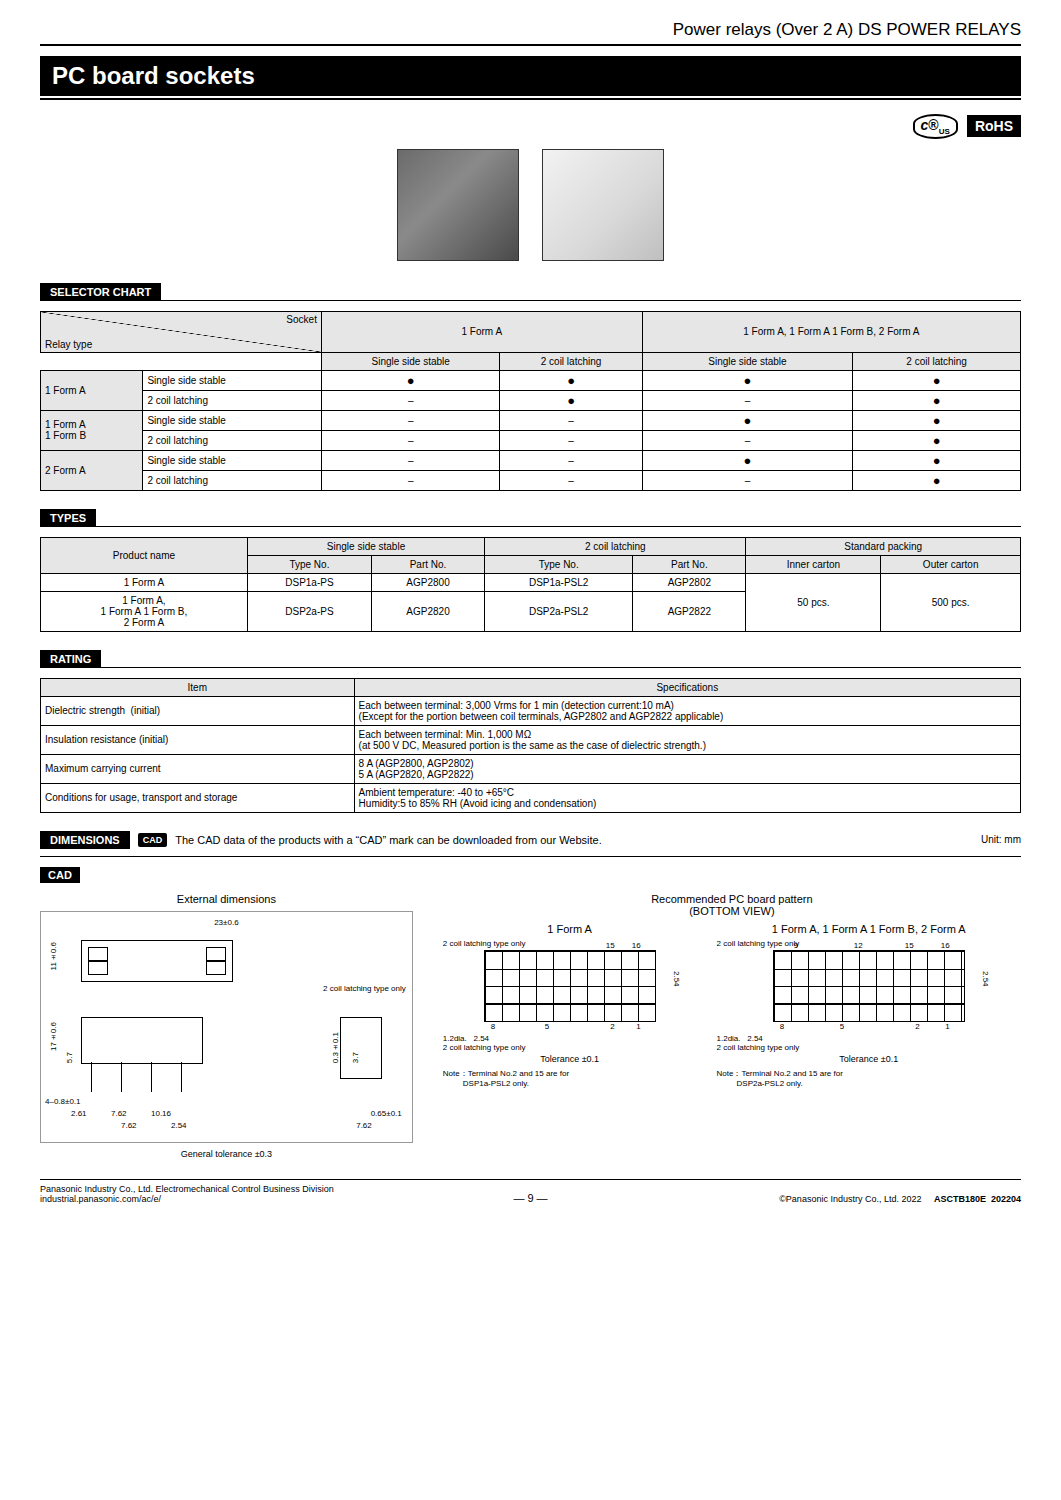Power relays (Over 2 A) DS POWER RELAYS
PC board sockets
c®US RoHS
SELECTOR CHART
| Relay type Socket | 1 Form A | 1 Form A, 1 Form A 1 Form B, 2 Form A |
| | Single side stable | 2 coil latching | Single side stable | 2 coil latching |
| 1 Form A | Single side stable | ● | ● | ● | ● |
| 2 coil latching | – | ● | – | ● |
| 1 Form A 1 Form B | Single side stable | – | – | ● | ● |
| 2 coil latching | – | – | – | ● |
| 2 Form A | Single side stable | – | – | ● | ● |
| 2 coil latching | – | – | – | ● |
TYPES
| Product name | Single side stable | 2 coil latching | Standard packing |
| --- | --- | --- | --- |
| Type No. | Part No. | Type No. | Part No. | Inner carton | Outer carton |
| 1 Form A | DSP1a-PS | AGP2800 | DSP1a-PSL2 | AGP2802 | 50 pcs. | 500 pcs. |
| 1 Form A, 1 Form A 1 Form B, 2 Form A | DSP2a-PS | AGP2820 | DSP2a-PSL2 | AGP2822 |
RATING
| Item | Specifications |
| --- | --- |
| Dielectric strength (initial) | Each between terminal: 3,000 Vrms for 1 min (detection current:10 mA) (Except for the portion between coil terminals, AGP2802 and AGP2822 applicable) |
| Insulation resistance (initial) | Each between terminal: Min. 1,000 MΩ (at 500 V DC, Measured portion is the same as the case of dielectric strength.) |
| Maximum carrying current | 8 A (AGP2800, AGP2802) 5 A (AGP2820, AGP2822) |
| Conditions for usage, transport and storage | Ambient temperature: -40 to +65°C Humidity:5 to 85% RH (Avoid icing and condensation) |
DIMENSIONS CAD The CAD data of the products with a “CAD” mark can be downloaded from our Website. Unit: mm
CAD
External dimensions
23±0.6
11±0.6
2 coil latching type only
17±0.6
5.7
0.3±0.1
3.7
4–0.8±0.1
2.61
7.62
10.16
7.62
2.54
0.65±0.1
7.62
General tolerance ±0.3
Recommended PC board pattern
(BOTTOM VIEW)
1 Form A
2 coil latching type only
15 16 8 5 2 1 2.54
1.2dia. 2.54
2 coil latching type only
Tolerance ±0.1
Note：Terminal No.2 and 15 are for
DSP1a-PSL2 only.
1 Form A, 1 Form A 1 Form B, 2 Form A
2 coil latching type only
9 12 15 16 8 5 2 1 2.54
1.2dia. 2.54
2 coil latching type only
Tolerance ±0.1
Note：Terminal No.2 and 15 are for
DSP2a-PSL2 only.
Panasonic Industry Co., Ltd. Electromechanical Control Business Division
industrial.panasonic.com/ac/e/
— 9 —
©Panasonic Industry Co., Ltd. 2022 ASCTB180E 202204